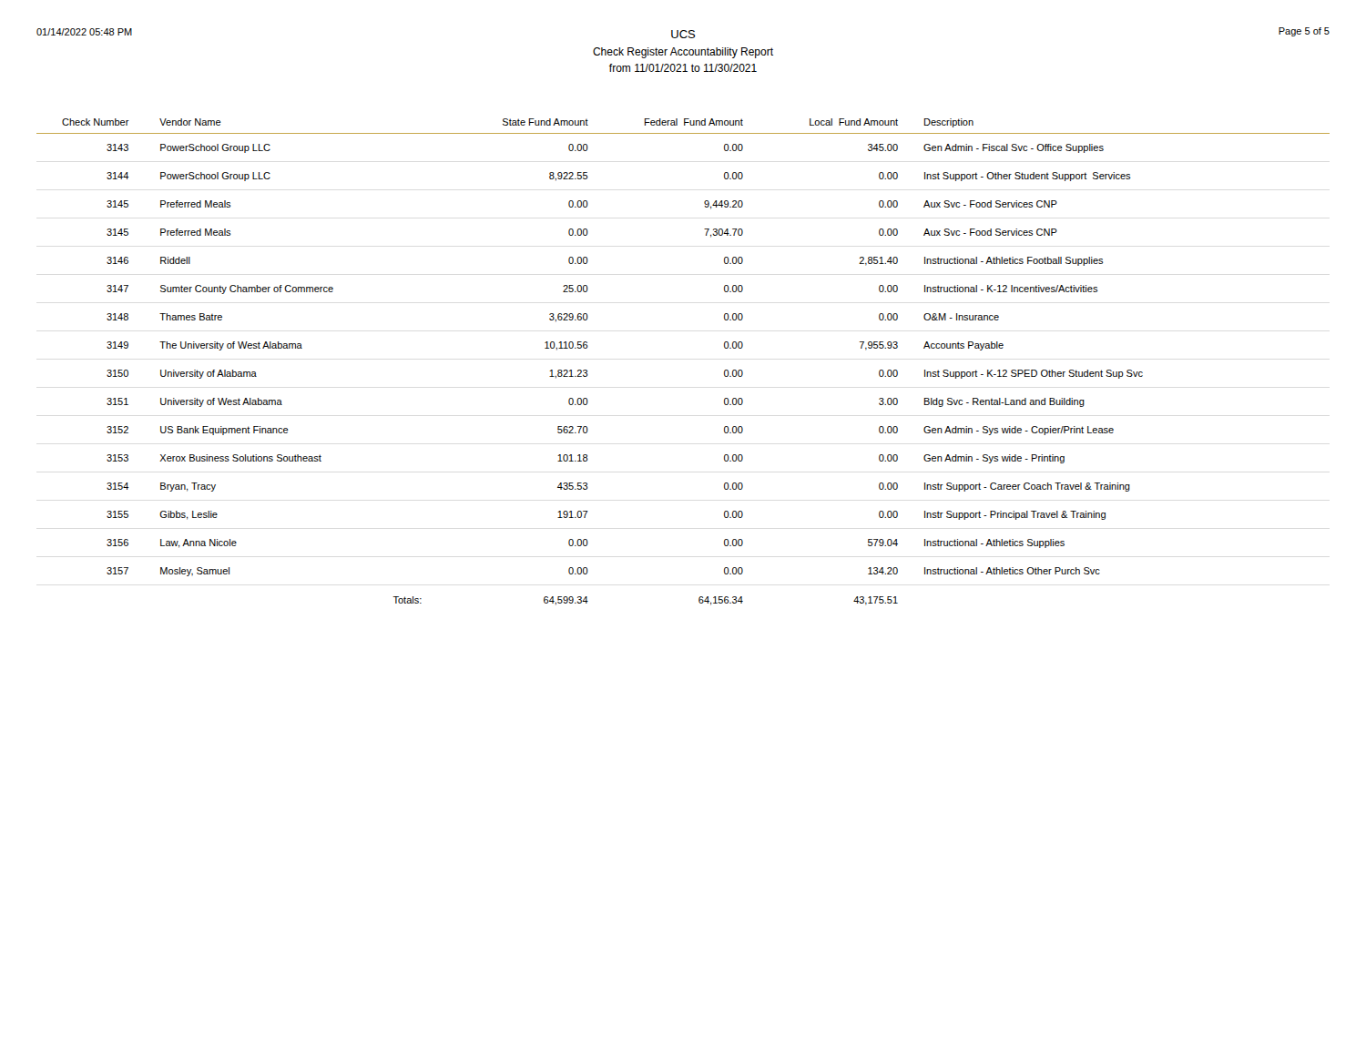01/14/2022 05:48 PM
Page 5 of 5
UCS
Check Register Accountability Report
from 11/01/2021 to 11/30/2021
| Check Number | Vendor Name | State Fund Amount | Federal Fund Amount | Local Fund Amount | Description |
| --- | --- | --- | --- | --- | --- |
| 3143 | PowerSchool Group LLC | 0.00 | 0.00 | 345.00 | Gen Admin - Fiscal Svc - Office Supplies |
| 3144 | PowerSchool Group LLC | 8,922.55 | 0.00 | 0.00 | Inst Support - Other Student Support Services |
| 3145 | Preferred Meals | 0.00 | 9,449.20 | 0.00 | Aux Svc - Food Services CNP |
| 3145 | Preferred Meals | 0.00 | 7,304.70 | 0.00 | Aux Svc - Food Services CNP |
| 3146 | Riddell | 0.00 | 0.00 | 2,851.40 | Instructional - Athletics Football Supplies |
| 3147 | Sumter County Chamber of Commerce | 25.00 | 0.00 | 0.00 | Instructional - K-12 Incentives/Activities |
| 3148 | Thames Batre | 3,629.60 | 0.00 | 0.00 | O&M - Insurance |
| 3149 | The University of West Alabama | 10,110.56 | 0.00 | 7,955.93 | Accounts Payable |
| 3150 | University of Alabama | 1,821.23 | 0.00 | 0.00 | Inst Support - K-12 SPED Other Student Sup Svc |
| 3151 | University of West Alabama | 0.00 | 0.00 | 3.00 | Bldg Svc - Rental-Land and Building |
| 3152 | US Bank Equipment Finance | 562.70 | 0.00 | 0.00 | Gen Admin - Sys wide - Copier/Print Lease |
| 3153 | Xerox Business Solutions Southeast | 101.18 | 0.00 | 0.00 | Gen Admin - Sys wide - Printing |
| 3154 | Bryan, Tracy | 435.53 | 0.00 | 0.00 | Instr Support - Career Coach Travel & Training |
| 3155 | Gibbs, Leslie | 191.07 | 0.00 | 0.00 | Instr Support - Principal Travel & Training |
| 3156 | Law, Anna Nicole | 0.00 | 0.00 | 579.04 | Instructional - Athletics Supplies |
| 3157 | Mosley, Samuel | 0.00 | 0.00 | 134.20 | Instructional - Athletics Other Purch Svc |
| | Totals: | 64,599.34 | 64,156.34 | 43,175.51 | |